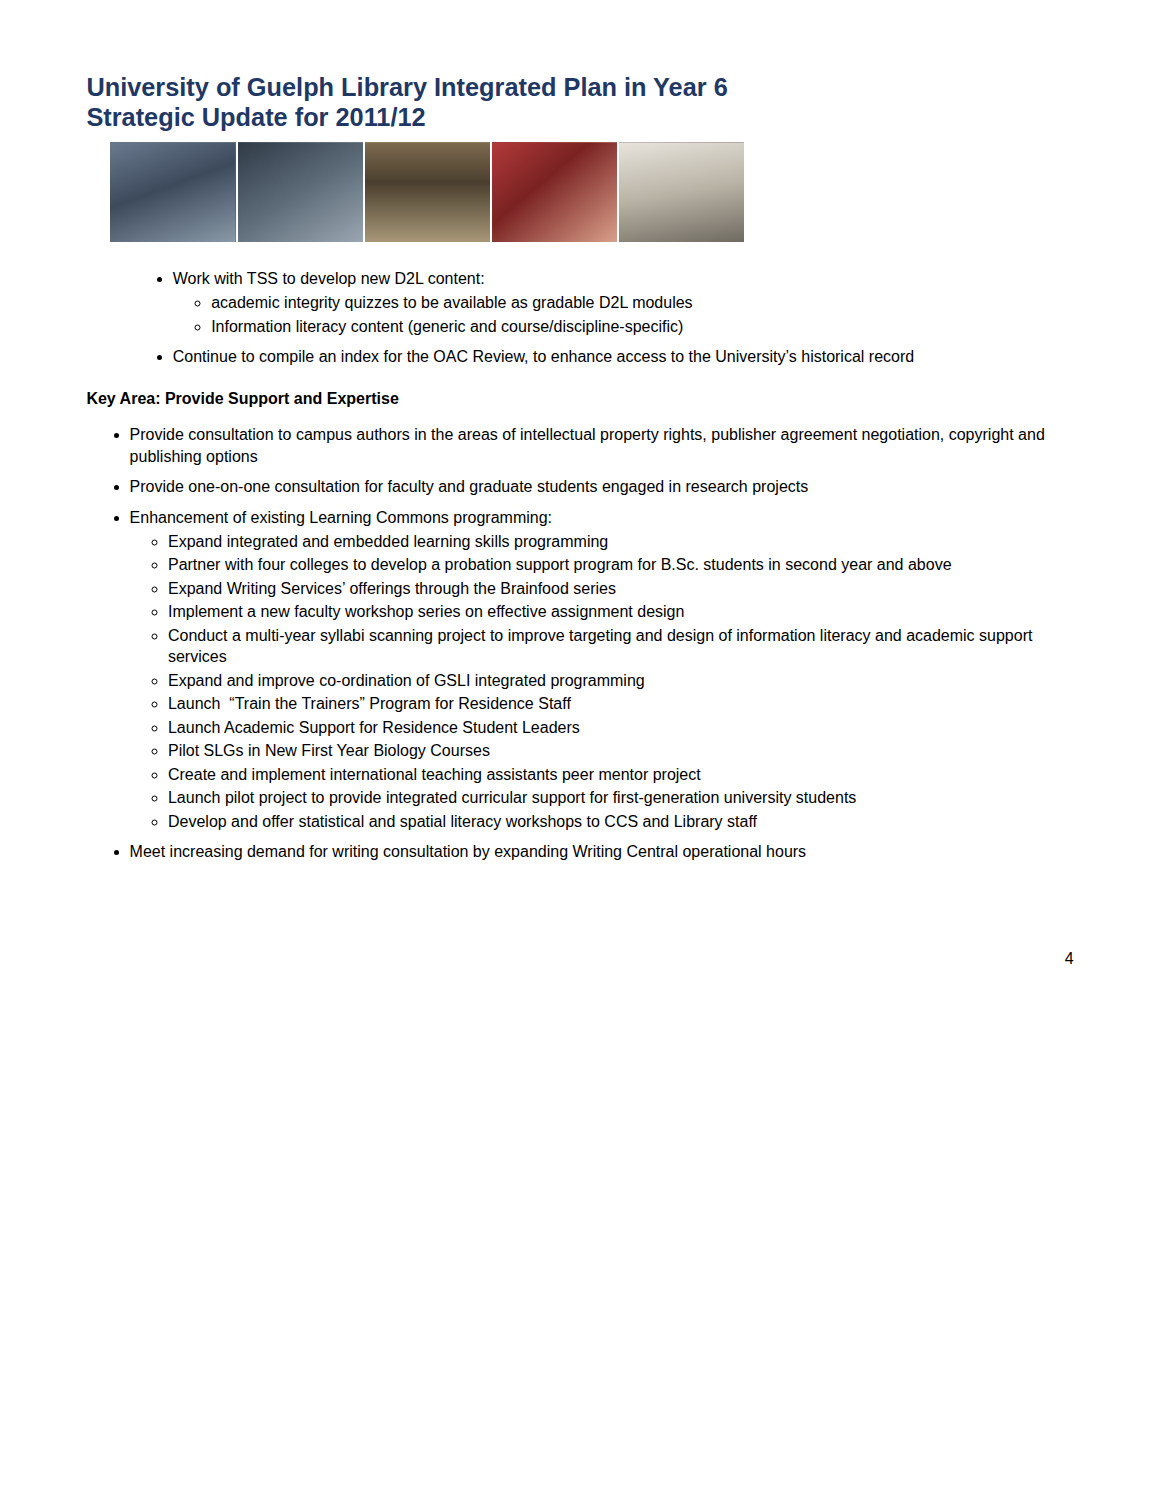University of Guelph Library Integrated Plan in Year 6
Strategic Update for 2011/12
Work with TSS to develop new D2L content:
academic integrity quizzes to be available as gradable D2L modules
Information literacy content (generic and course/discipline-specific)
Continue to compile an index for the OAC Review, to enhance access to the University’s historical record
Key Area: Provide Support and Expertise
Provide consultation to campus authors in the areas of intellectual property rights, publisher agreement negotiation, copyright and publishing options
Provide one-on-one consultation for faculty and graduate students engaged in research projects
Enhancement of existing Learning Commons programming:
Expand integrated and embedded learning skills programming
Partner with four colleges to develop a probation support program for B.Sc. students in second year and above
Expand Writing Services’ offerings through the Brainfood series
Implement a new faculty workshop series on effective assignment design
Conduct a multi-year syllabi scanning project to improve targeting and design of information literacy and academic support services
Expand and improve co-ordination of GSLI integrated programming
Launch “Train the Trainers” Program for Residence Staff
Launch Academic Support for Residence Student Leaders
Pilot SLGs in New First Year Biology Courses
Create and implement international teaching assistants peer mentor project
Launch pilot project to provide integrated curricular support for first-generation university students
Develop and offer statistical and spatial literacy workshops to CCS and Library staff
Meet increasing demand for writing consultation by expanding Writing Central operational hours
4